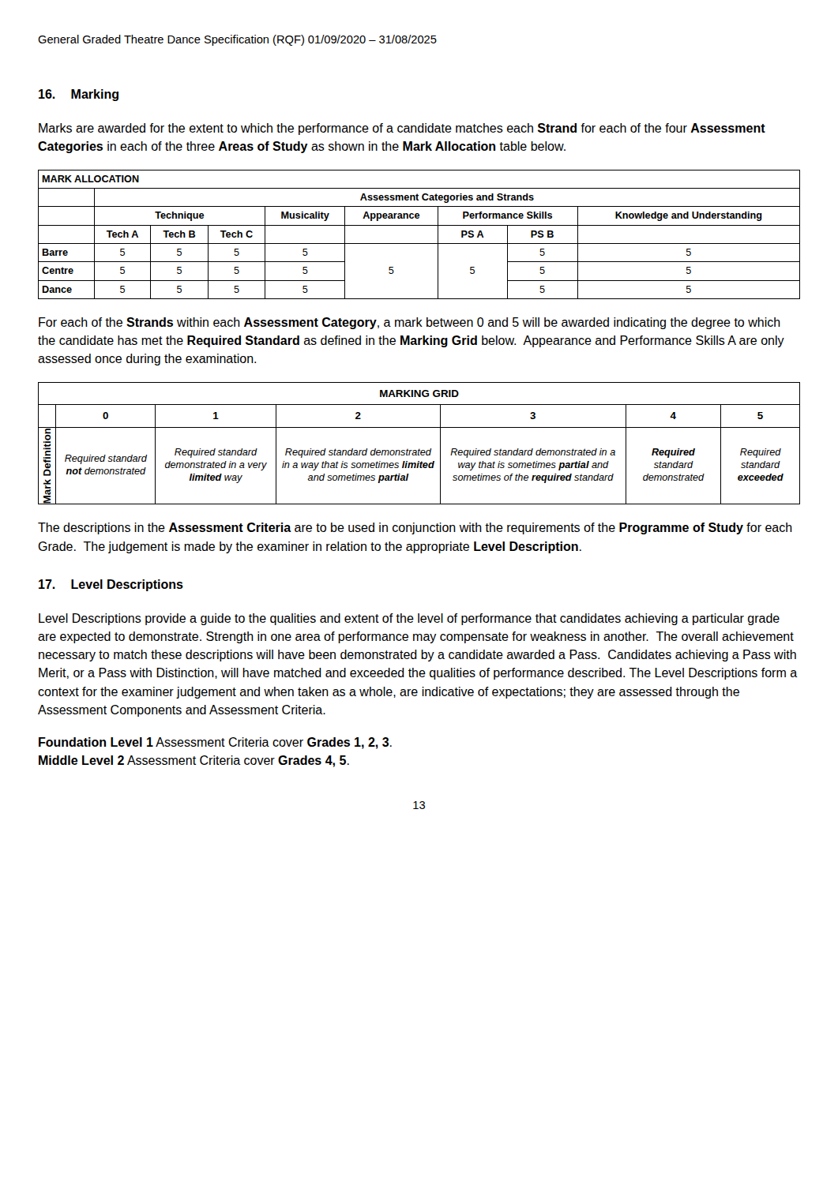General Graded Theatre Dance Specification (RQF) 01/09/2020 – 31/08/2025
16. Marking
Marks are awarded for the extent to which the performance of a candidate matches each Strand for each of the four Assessment Categories in each of the three Areas of Study as shown in the Mark Allocation table below.
| MARK ALLOCATION |
| | Assessment Categories and Strands |
| | Technique | Musicality | Appearance | Performance Skills | Knowledge and Understanding |
| | Tech A | Tech B | Tech C | | | PS A | PS B | |
| Barre | 5 | 5 | 5 | 5 | 5 | 5 | 5 | 5 |
| Centre | 5 | 5 | 5 | 5 | 5 | 5 |
| Dance | 5 | 5 | 5 | 5 | 5 | 5 |
For each of the Strands within each Assessment Category, a mark between 0 and 5 will be awarded indicating the degree to which the candidate has met the Required Standard as defined in the Marking Grid below. Appearance and Performance Skills A are only assessed once during the examination.
| MARKING GRID |
| | 0 | 1 | 2 | 3 | 4 | 5 |
| Mark Definition | Required standard not demonstrated | Required standard demonstrated in a very limited way | Required standard demonstrated in a way that is sometimes limited and sometimes partial | Required standard demonstrated in a way that is sometimes partial and sometimes of the required standard | Required standard demonstrated | Required standard exceeded |
The descriptions in the Assessment Criteria are to be used in conjunction with the requirements of the Programme of Study for each Grade. The judgement is made by the examiner in relation to the appropriate Level Description.
17. Level Descriptions
Level Descriptions provide a guide to the qualities and extent of the level of performance that candidates achieving a particular grade are expected to demonstrate. Strength in one area of performance may compensate for weakness in another. The overall achievement necessary to match these descriptions will have been demonstrated by a candidate awarded a Pass. Candidates achieving a Pass with Merit, or a Pass with Distinction, will have matched and exceeded the qualities of performance described. The Level Descriptions form a context for the examiner judgement and when taken as a whole, are indicative of expectations; they are assessed through the Assessment Components and Assessment Criteria.
Foundation Level 1 Assessment Criteria cover Grades 1, 2, 3.
Middle Level 2 Assessment Criteria cover Grades 4, 5.
13